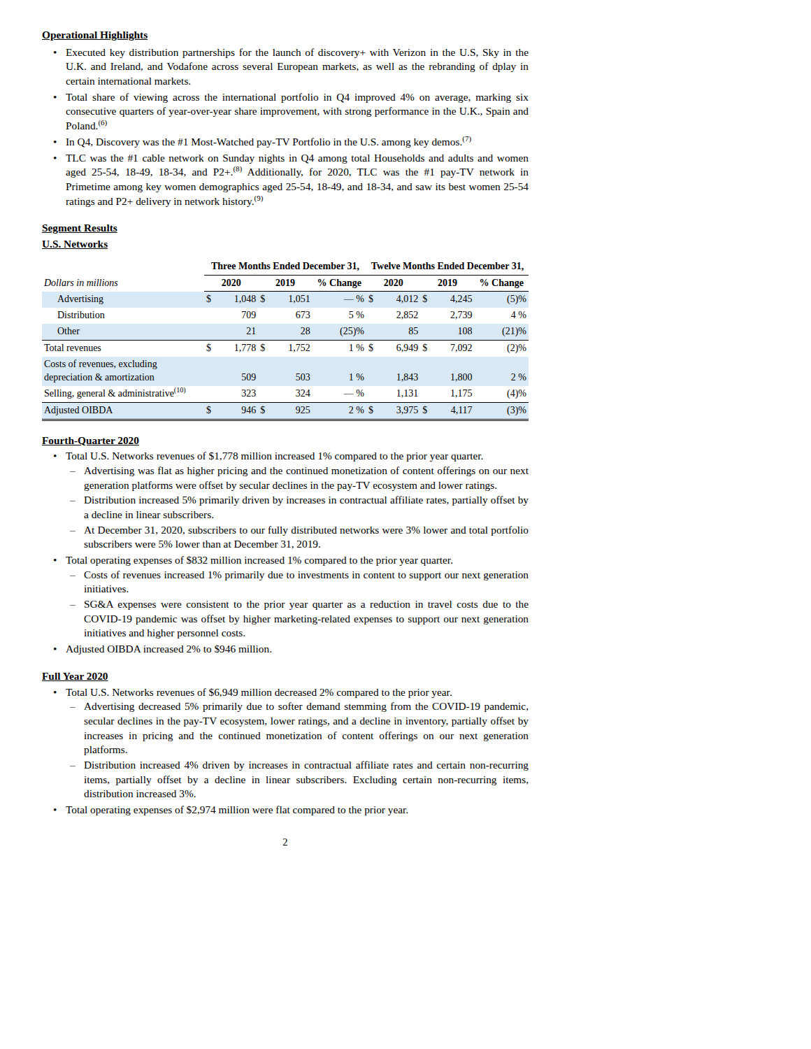Operational Highlights
Executed key distribution partnerships for the launch of discovery+ with Verizon in the U.S, Sky in the U.K. and Ireland, and Vodafone across several European markets, as well as the rebranding of dplay in certain international markets.
Total share of viewing across the international portfolio in Q4 improved 4% on average, marking six consecutive quarters of year-over-year share improvement, with strong performance in the U.K., Spain and Poland.(6)
In Q4, Discovery was the #1 Most-Watched pay-TV Portfolio in the U.S. among key demos.(7)
TLC was the #1 cable network on Sunday nights in Q4 among total Households and adults and women aged 25-54, 18-49, 18-34, and P2+.(8) Additionally, for 2020, TLC was the #1 pay-TV network in Primetime among key women demographics aged 25-54, 18-49, and 18-34, and saw its best women 25-54 ratings and P2+ delivery in network history.(9)
Segment Results
U.S. Networks
| | Three Months Ended December 31, | Twelve Months Ended December 31, |
| --- | --- | --- |
| Dollars in millions | 2020 | 2019 | % Change | 2020 | 2019 | % Change |
| Advertising | $ | 1,048 | $ | 1,051 | — % | $ | 4,012 | $ | 4,245 | (5)% |
| Distribution | | 709 | | 673 | 5 % | | 2,852 | | 2,739 | 4 % |
| Other | | 21 | | 28 | (25)% | | 85 | | 108 | (21)% |
| Total revenues | $ | 1,778 | $ | 1,752 | 1 % | $ | 6,949 | $ | 7,092 | (2)% |
| Costs of revenues, excluding depreciation & amortization | | 509 | | 503 | 1 % | | 1,843 | | 1,800 | 2 % |
| Selling, general & administrative (10) | | 323 | | 324 | — % | | 1,131 | | 1,175 | (4)% |
| Adjusted OIBDA | $ | 946 | $ | 925 | 2 % | $ | 3,975 | $ | 4,117 | (3)% |
Fourth-Quarter 2020
Total U.S. Networks revenues of $1,778 million increased 1% compared to the prior year quarter.
Advertising was flat as higher pricing and the continued monetization of content offerings on our next generation platforms were offset by secular declines in the pay-TV ecosystem and lower ratings.
Distribution increased 5% primarily driven by increases in contractual affiliate rates, partially offset by a decline in linear subscribers.
At December 31, 2020, subscribers to our fully distributed networks were 3% lower and total portfolio subscribers were 5% lower than at December 31, 2019.
Total operating expenses of $832 million increased 1% compared to the prior year quarter.
Costs of revenues increased 1% primarily due to investments in content to support our next generation initiatives.
SG&A expenses were consistent to the prior year quarter as a reduction in travel costs due to the COVID-19 pandemic was offset by higher marketing-related expenses to support our next generation initiatives and higher personnel costs.
Adjusted OIBDA increased 2% to $946 million.
Full Year 2020
Total U.S. Networks revenues of $6,949 million decreased 2% compared to the prior year.
Advertising decreased 5% primarily due to softer demand stemming from the COVID-19 pandemic, secular declines in the pay-TV ecosystem, lower ratings, and a decline in inventory, partially offset by increases in pricing and the continued monetization of content offerings on our next generation platforms.
Distribution increased 4% driven by increases in contractual affiliate rates and certain non-recurring items, partially offset by a decline in linear subscribers. Excluding certain non-recurring items, distribution increased 3%.
Total operating expenses of $2,974 million were flat compared to the prior year.
2